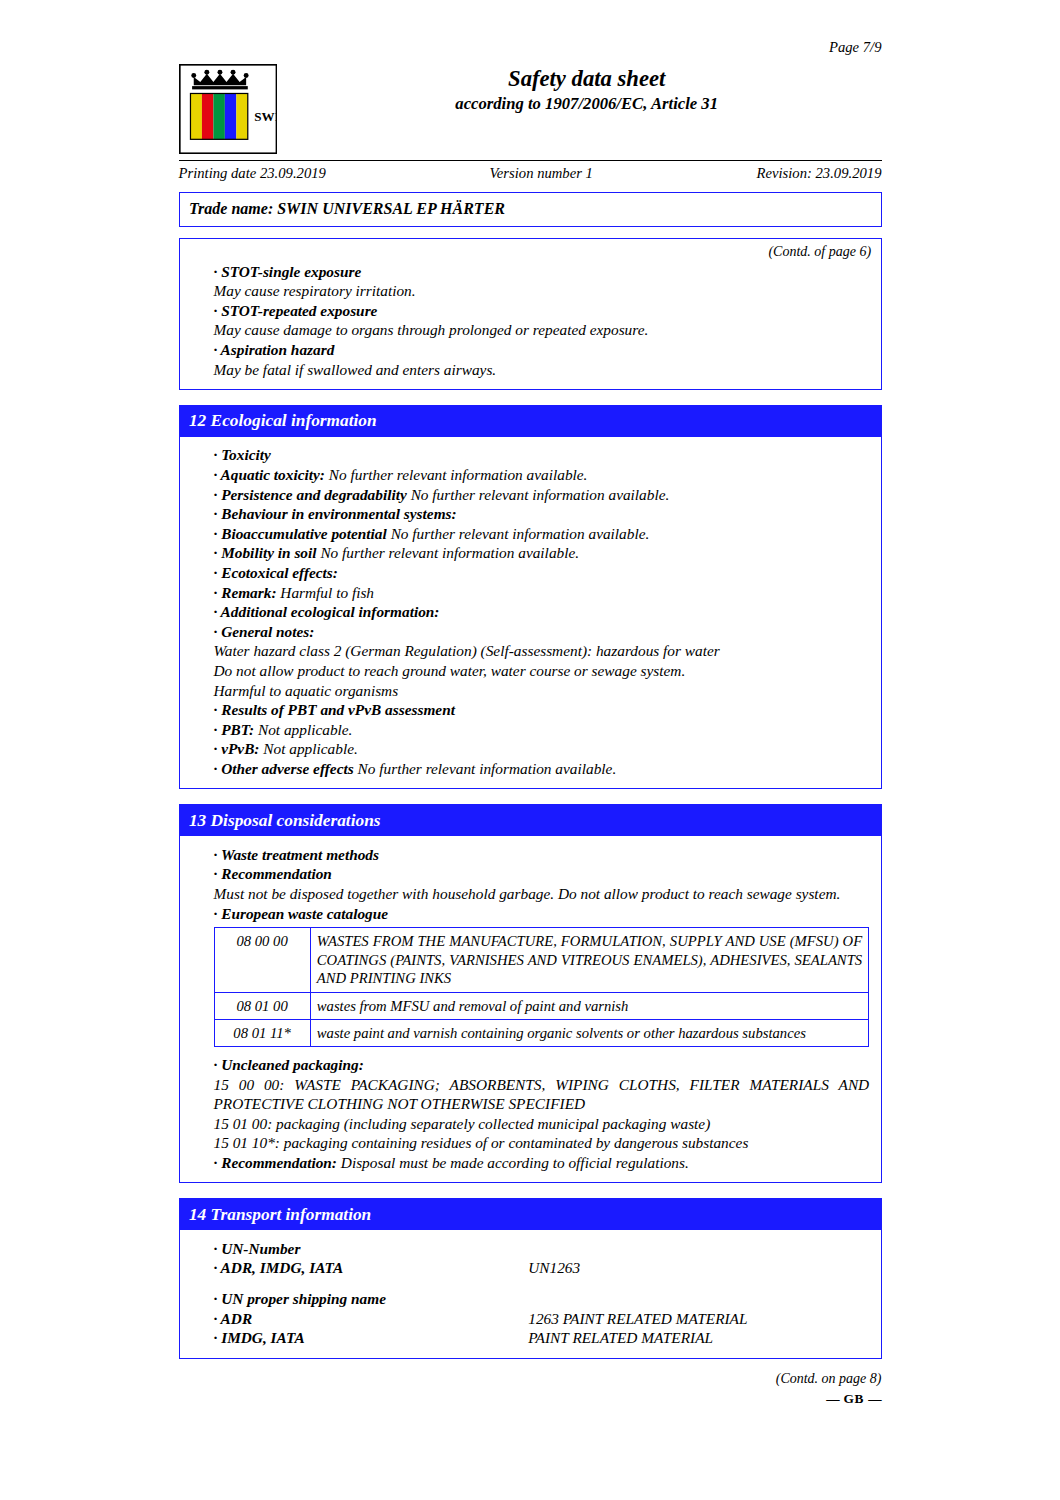Page 7/9
SWIN
Safety data sheet
according to 1907/2006/EC, Article 31
Printing date 23.09.2019
Version number 1
Revision: 23.09.2019
Trade name: SWIN UNIVERSAL EP HÄRTER
(Contd. of page 6)
· STOT-single exposure
May cause respiratory irritation.
· STOT-repeated exposure
May cause damage to organs through prolonged or repeated exposure.
· Aspiration hazard
May be fatal if swallowed and enters airways.
12 Ecological information
· Toxicity
· Aquatic toxicity: No further relevant information available.
· Persistence and degradability No further relevant information available.
· Behaviour in environmental systems:
· Bioaccumulative potential No further relevant information available.
· Mobility in soil No further relevant information available.
· Ecotoxical effects:
· Remark: Harmful to fish
· Additional ecological information:
· General notes:
Water hazard class 2 (German Regulation) (Self-assessment): hazardous for water
Do not allow product to reach ground water, water course or sewage system.
Harmful to aquatic organisms
· Results of PBT and vPvB assessment
· PBT: Not applicable.
· vPvB: Not applicable.
· Other adverse effects No further relevant information available.
13 Disposal considerations
· Waste treatment methods
· Recommendation
Must not be disposed together with household garbage. Do not allow product to reach sewage system.
· European waste catalogue
| 08 00 00 | WASTES FROM THE MANUFACTURE, FORMULATION, SUPPLY AND USE (MFSU) OF COATINGS (PAINTS, VARNISHES AND VITREOUS ENAMELS), ADHESIVES, SEALANTS AND PRINTING INKS |
| 08 01 00 | wastes from MFSU and removal of paint and varnish |
| 08 01 11* | waste paint and varnish containing organic solvents or other hazardous substances |
· Uncleaned packaging:
15 00 00: WASTE PACKAGING; ABSORBENTS, WIPING CLOTHS, FILTER MATERIALS AND PROTECTIVE CLOTHING NOT OTHERWISE SPECIFIED
15 01 00: packaging (including separately collected municipal packaging waste)
15 01 10*: packaging containing residues of or contaminated by dangerous substances
· Recommendation: Disposal must be made according to official regulations.
14 Transport information
| · UN-Number | |
| · ADR, IMDG, IATA | UN1263 |
| · UN proper shipping name | |
| · ADR | 1263 PAINT RELATED MATERIAL |
| · IMDG, IATA | PAINT RELATED MATERIAL |
(Contd. on page 8)
— GB —